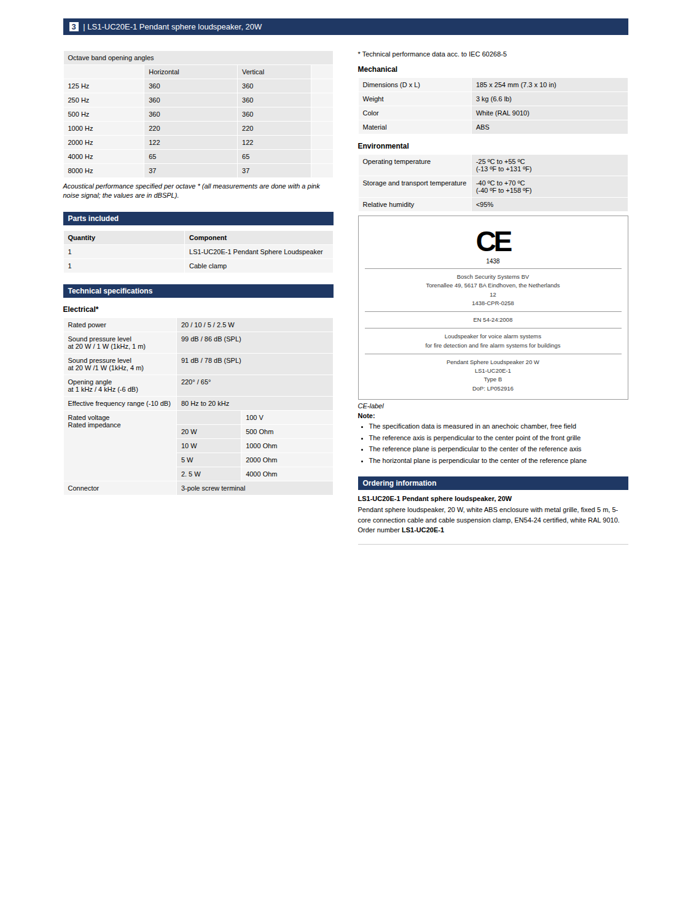3 | LS1-UC20E-1 Pendant sphere loudspeaker, 20W
| Octave band opening angles |
| | Horizontal | Vertical | |
| 125 Hz | 360 | 360 | |
| 250 Hz | 360 | 360 | |
| 500 Hz | 360 | 360 | |
| 1000 Hz | 220 | 220 | |
| 2000 Hz | 122 | 122 | |
| 4000 Hz | 65 | 65 | |
| 8000 Hz | 37 | 37 | |
Acoustical performance specified per octave * (all measurements are done with a pink noise signal; the values are in dBSPL).
Parts included
| Quantity | Component |
| 1 | LS1-UC20E-1 Pendant Sphere Loudspeaker |
| 1 | Cable clamp |
Technical specifications
Electrical*
| Rated power | 20 / 10 / 5 / 2.5 W |
| Sound pressure level at 20 W / 1 W (1kHz, 1 m) | 99 dB / 86 dB (SPL) |
| Sound pressure level at 20 W /1 W (1kHz, 4 m) | 91 dB / 78 dB (SPL) |
| Opening angle at 1 kHz / 4 kHz (-6 dB) | 220° / 65° |
| Effective frequency range (-10 dB) | 80 Hz to 20 kHz |
| Rated voltage Rated impedance | | 100 V |
| 20 W | 500 Ohm |
| 10 W | 1000 Ohm |
| 5 W | 2000 Ohm |
| 2. 5 W | 4000 Ohm |
| Connector | 3-pole screw terminal |
* Technical performance data acc. to IEC 60268-5
Mechanical
| Dimensions (D x L) | 185 x 254 mm (7.3 x 10 in) |
| Weight | 3 kg (6.6 lb) |
| Color | White (RAL 9010) |
| Material | ABS |
Environmental
| Operating temperature | -25 ºC to +55 ºC (-13 ºF to +131 ºF) |
| Storage and transport temperature | -40 ºC to +70 ºC (-40 ºF to +158 ºF) |
| Relative humidity | <95% |
C E
1438
Bosch Security Systems BV
Torenallee 49, 5617 BA Eindhoven, the Netherlands
12
1438-CPR-0258
EN 54-24:2008
Loudspeaker for voice alarm systems
for fire detection and fire alarm systems for buildings
Pendant Sphere Loudspeaker 20 W
LS1-UC20E-1
Type B
DoP: LP052916
CE-label
Note:
The specification data is measured in an anechoic chamber, free field
The reference axis is perpendicular to the center point of the front grille
The reference plane is perpendicular to the center of the reference axis
The horizontal plane is perpendicular to the center of the reference plane
Ordering information
LS1-UC20E-1 Pendant sphere loudspeaker, 20W
Pendant sphere loudspeaker, 20 W, white ABS enclosure with metal grille, fixed 5 m, 5-core connection cable and cable suspension clamp, EN54-24 certified, white RAL 9010.
Order number LS1-UC20E-1